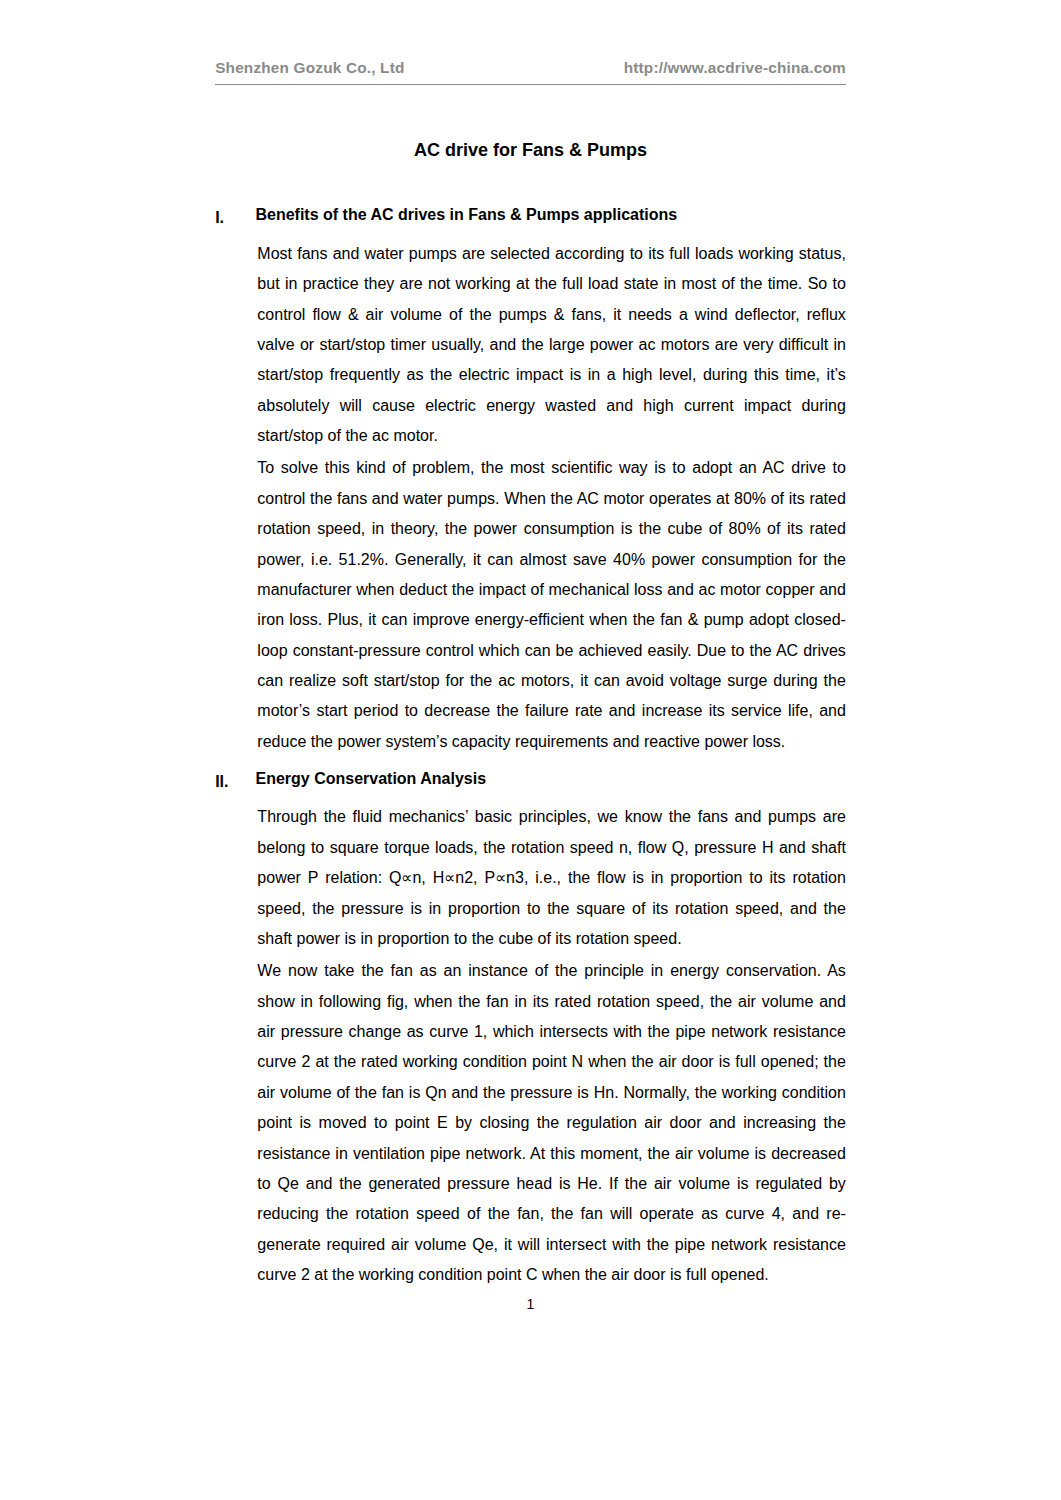Shenzhen Gozuk Co., Ltd http://www.acdrive-china.com
AC drive for Fans & Pumps
I.
Benefits of the AC drives in Fans & Pumps applications
Most fans and water pumps are selected according to its full loads working status, but in practice they are not working at the full load state in most of the time. So to control flow & air volume of the pumps & fans, it needs a wind deflector, reflux valve or start/stop timer usually, and the large power ac motors are very difficult in start/stop frequently as the electric impact is in a high level, during this time, it’s absolutely will cause electric energy wasted and high current impact during start/stop of the ac motor.
To solve this kind of problem, the most scientific way is to adopt an AC drive to control the fans and water pumps. When the AC motor operates at 80% of its rated rotation speed, in theory, the power consumption is the cube of 80% of its rated power, i.e. 51.2%. Generally, it can almost save 40% power consumption for the manufacturer when deduct the impact of mechanical loss and ac motor copper and iron loss. Plus, it can improve energy-efficient when the fan & pump adopt closed-loop constant-pressure control which can be achieved easily. Due to the AC drives can realize soft start/stop for the ac motors, it can avoid voltage surge during the motor’s start period to decrease the failure rate and increase its service life, and reduce the power system’s capacity requirements and reactive power loss.
II.
Energy Conservation Analysis
Through the fluid mechanics’ basic principles, we know the fans and pumps are belong to square torque loads, the rotation speed n, flow Q, pressure H and shaft power P relation: Q∝n, H∝n2, P∝n3, i.e., the flow is in proportion to its rotation speed, the pressure is in proportion to the square of its rotation speed, and the shaft power is in proportion to the cube of its rotation speed.
We now take the fan as an instance of the principle in energy conservation. As show in following fig, when the fan in its rated rotation speed, the air volume and air pressure change as curve 1, which intersects with the pipe network resistance curve 2 at the rated working condition point N when the air door is full opened; the air volume of the fan is Qn and the pressure is Hn. Normally, the working condition point is moved to point E by closing the regulation air door and increasing the resistance in ventilation pipe network. At this moment, the air volume is decreased to Qe and the generated pressure head is He. If the air volume is regulated by reducing the rotation speed of the fan, the fan will operate as curve 4, and re-generate required air volume Qe, it will intersect with the pipe network resistance curve 2 at the working condition point C when the air door is full opened.
1